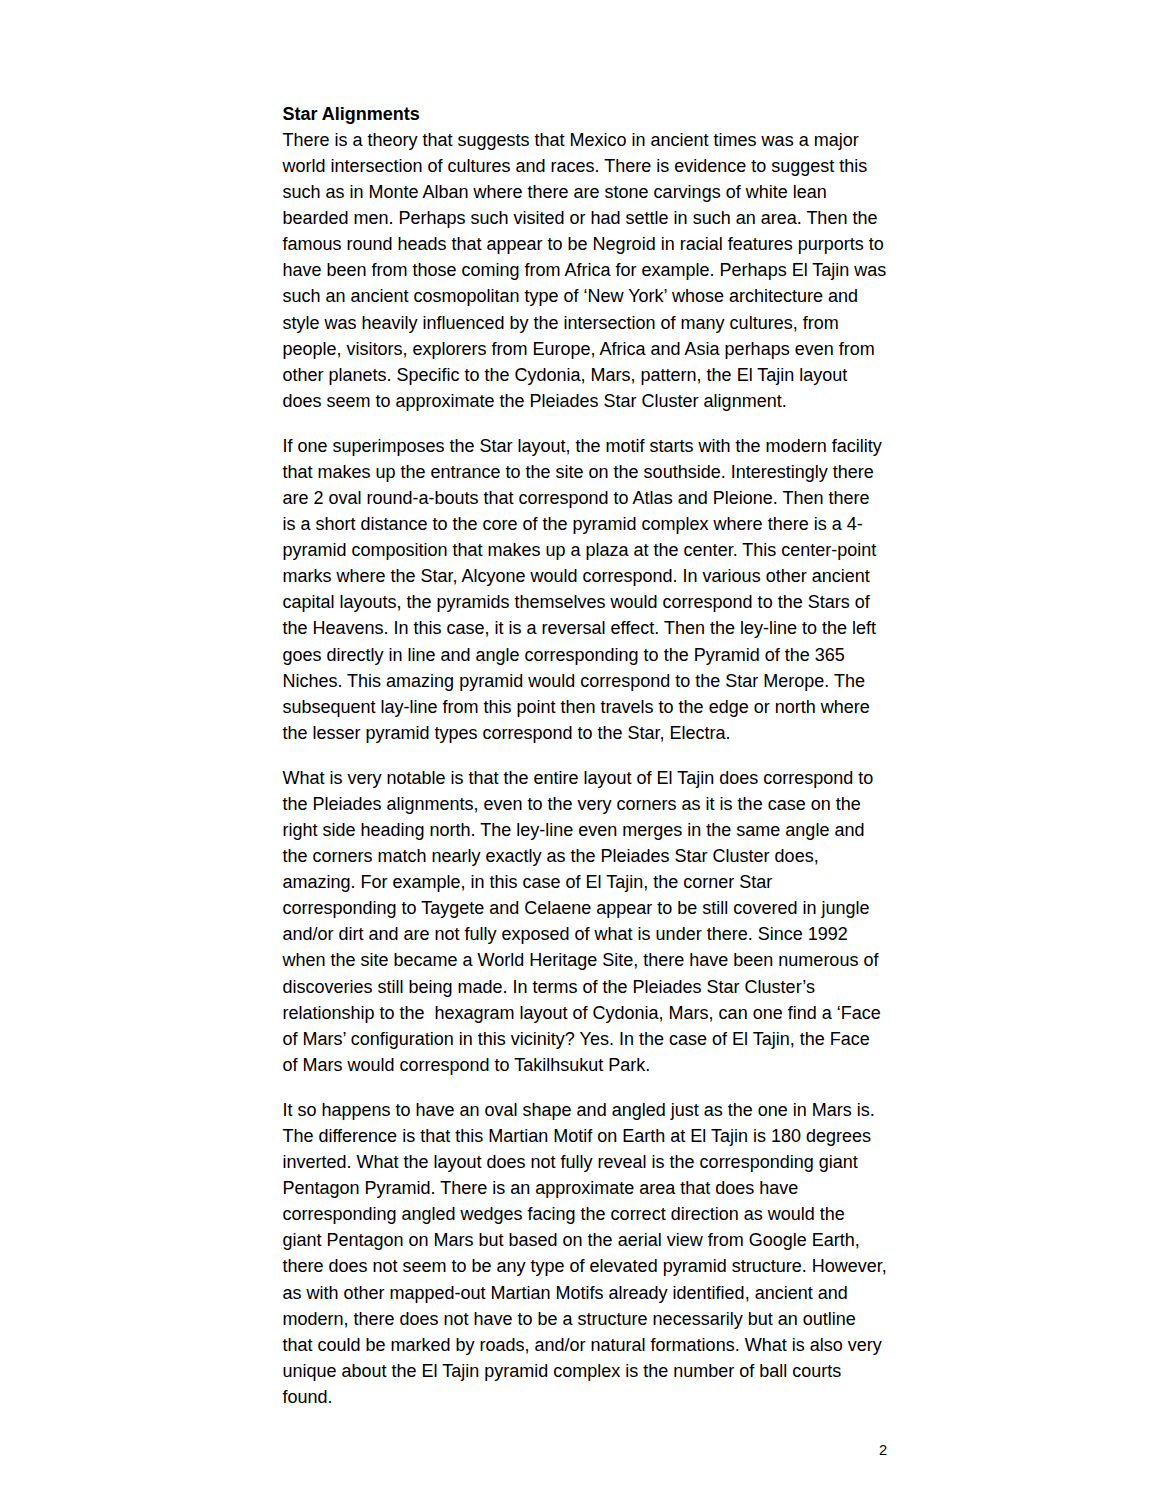Star Alignments
There is a theory that suggests that Mexico in ancient times was a major world intersection of cultures and races. There is evidence to suggest this such as in Monte Alban where there are stone carvings of white lean bearded men. Perhaps such visited or had settle in such an area. Then the famous round heads that appear to be Negroid in racial features purports to have been from those coming from Africa for example. Perhaps El Tajin was such an ancient cosmopolitan type of ‘New York’ whose architecture and style was heavily influenced by the intersection of many cultures, from people, visitors, explorers from Europe, Africa and Asia perhaps even from other planets. Specific to the Cydonia, Mars, pattern, the El Tajin layout does seem to approximate the Pleiades Star Cluster alignment.
If one superimposes the Star layout, the motif starts with the modern facility that makes up the entrance to the site on the southside. Interestingly there are 2 oval round-a-bouts that correspond to Atlas and Pleione. Then there is a short distance to the core of the pyramid complex where there is a 4-pyramid composition that makes up a plaza at the center. This center-point marks where the Star, Alcyone would correspond. In various other ancient capital layouts, the pyramids themselves would correspond to the Stars of the Heavens. In this case, it is a reversal effect. Then the ley-line to the left goes directly in line and angle corresponding to the Pyramid of the 365 Niches. This amazing pyramid would correspond to the Star Merope. The subsequent lay-line from this point then travels to the edge or north where the lesser pyramid types correspond to the Star, Electra.
What is very notable is that the entire layout of El Tajin does correspond to the Pleiades alignments, even to the very corners as it is the case on the right side heading north. The ley-line even merges in the same angle and the corners match nearly exactly as the Pleiades Star Cluster does, amazing. For example, in this case of El Tajin, the corner Star corresponding to Taygete and Celaene appear to be still covered in jungle and/or dirt and are not fully exposed of what is under there. Since 1992 when the site became a World Heritage Site, there have been numerous of discoveries still being made. In terms of the Pleiades Star Cluster’s relationship to the hexagram layout of Cydonia, Mars, can one find a ‘Face of Mars’ configuration in this vicinity? Yes. In the case of El Tajin, the Face of Mars would correspond to Takilhsukut Park.
It so happens to have an oval shape and angled just as the one in Mars is. The difference is that this Martian Motif on Earth at El Tajin is 180 degrees inverted. What the layout does not fully reveal is the corresponding giant Pentagon Pyramid. There is an approximate area that does have corresponding angled wedges facing the correct direction as would the giant Pentagon on Mars but based on the aerial view from Google Earth, there does not seem to be any type of elevated pyramid structure. However, as with other mapped-out Martian Motifs already identified, ancient and modern, there does not have to be a structure necessarily but an outline that could be marked by roads, and/or natural formations. What is also very unique about the El Tajin pyramid complex is the number of ball courts found.
2